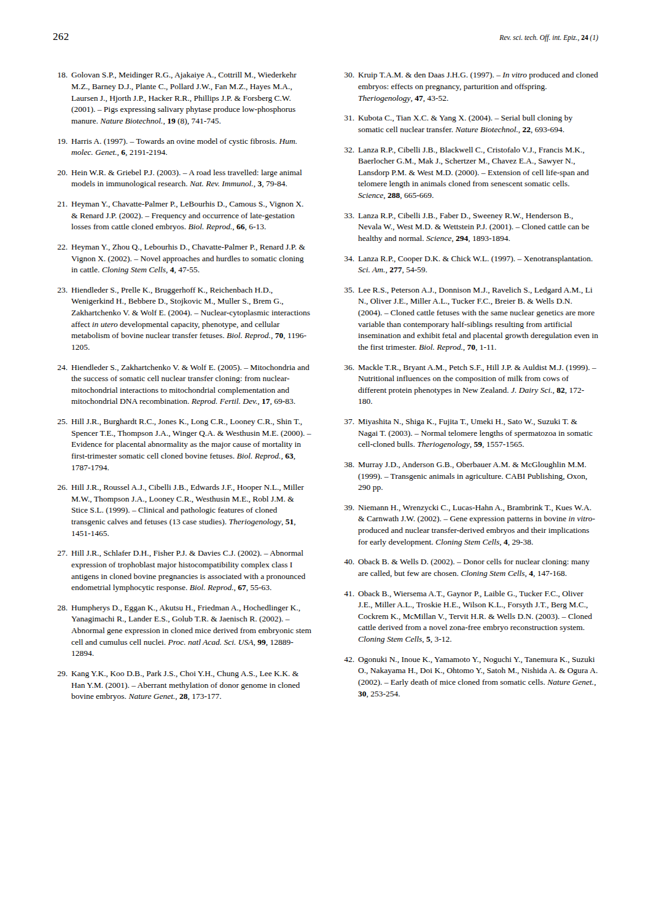262
Rev. sci. tech. Off. int. Epiz., 24 (1)
18. Golovan S.P., Meidinger R.G., Ajakaiye A., Cottrill M., Wiederkehr M.Z., Barney D.J., Plante C., Pollard J.W., Fan M.Z., Hayes M.A., Laursen J., Hjorth J.P., Hacker R.R., Phillips J.P. & Forsberg C.W. (2001). – Pigs expressing salivary phytase produce low-phosphorus manure. Nature Biotechnol., 19 (8), 741-745.
19. Harris A. (1997). – Towards an ovine model of cystic fibrosis. Hum. molec. Genet., 6, 2191-2194.
20. Hein W.R. & Griebel P.J. (2003). – A road less travelled: large animal models in immunological research. Nat. Rev. Immunol., 3, 79-84.
21. Heyman Y., Chavatte-Palmer P., LeBourhis D., Camous S., Vignon X. & Renard J.P. (2002). – Frequency and occurrence of late-gestation losses from cattle cloned embryos. Biol. Reprod., 66, 6-13.
22. Heyman Y., Zhou Q., Lebourhis D., Chavatte-Palmer P., Renard J.P. & Vignon X. (2002). – Novel approaches and hurdles to somatic cloning in cattle. Cloning Stem Cells, 4, 47-55.
23. Hiendleder S., Prelle K., Bruggerhoff K., Reichenbach H.D., Wenigerkind H., Bebbere D., Stojkovic M., Muller S., Brem G., Zakhartchenko V. & Wolf E. (2004). – Nuclear-cytoplasmic interactions affect in utero developmental capacity, phenotype, and cellular metabolism of bovine nuclear transfer fetuses. Biol. Reprod., 70, 1196-1205.
24. Hiendleder S., Zakhartchenko V. & Wolf E. (2005). – Mitochondria and the success of somatic cell nuclear transfer cloning: from nuclear-mitochondrial interactions to mitochondrial complementation and mitochondrial DNA recombination. Reprod. Fertil. Dev., 17, 69-83.
25. Hill J.R., Burghardt R.C., Jones K., Long C.R., Looney C.R., Shin T., Spencer T.E., Thompson J.A., Winger Q.A. & Westhusin M.E. (2000). – Evidence for placental abnormality as the major cause of mortality in first-trimester somatic cell cloned bovine fetuses. Biol. Reprod., 63, 1787-1794.
26. Hill J.R., Roussel A.J., Cibelli J.B., Edwards J.F., Hooper N.L., Miller M.W., Thompson J.A., Looney C.R., Westhusin M.E., Robl J.M. & Stice S.L. (1999). – Clinical and pathologic features of cloned transgenic calves and fetuses (13 case studies). Theriogenology, 51, 1451-1465.
27. Hill J.R., Schlafer D.H., Fisher P.J. & Davies C.J. (2002). – Abnormal expression of trophoblast major histocompatibility complex class I antigens in cloned bovine pregnancies is associated with a pronounced endometrial lymphocytic response. Biol. Reprod., 67, 55-63.
28. Humpherys D., Eggan K., Akutsu H., Friedman A., Hochedlinger K., Yanagimachi R., Lander E.S., Golub T.R. & Jaenisch R. (2002). – Abnormal gene expression in cloned mice derived from embryonic stem cell and cumulus cell nuclei. Proc. natl Acad. Sci. USA, 99, 12889-12894.
29. Kang Y.K., Koo D.B., Park J.S., Choi Y.H., Chung A.S., Lee K.K. & Han Y.M. (2001). – Aberrant methylation of donor genome in cloned bovine embryos. Nature Genet., 28, 173-177.
30. Kruip T.A.M. & den Daas J.H.G. (1997). – In vitro produced and cloned embryos: effects on pregnancy, parturition and offspring. Theriogenology, 47, 43-52.
31. Kubota C., Tian X.C. & Yang X. (2004). – Serial bull cloning by somatic cell nuclear transfer. Nature Biotechnol., 22, 693-694.
32. Lanza R.P., Cibelli J.B., Blackwell C., Cristofalo V.J., Francis M.K., Baerlocher G.M., Mak J., Schertzer M., Chavez E.A., Sawyer N., Lansdorp P.M. & West M.D. (2000). – Extension of cell life-span and telomere length in animals cloned from senescent somatic cells. Science, 288, 665-669.
33. Lanza R.P., Cibelli J.B., Faber D., Sweeney R.W., Henderson B., Nevala W., West M.D. & Wettstein P.J. (2001). – Cloned cattle can be healthy and normal. Science, 294, 1893-1894.
34. Lanza R.P., Cooper D.K. & Chick W.L. (1997). – Xenotransplantation. Sci. Am., 277, 54-59.
35. Lee R.S., Peterson A.J., Donnison M.J., Ravelich S., Ledgard A.M., Li N., Oliver J.E., Miller A.L., Tucker F.C., Breier B. & Wells D.N. (2004). – Cloned cattle fetuses with the same nuclear genetics are more variable than contemporary half-siblings resulting from artificial insemination and exhibit fetal and placental growth deregulation even in the first trimester. Biol. Reprod., 70, 1-11.
36. Mackle T.R., Bryant A.M., Petch S.F., Hill J.P. & Auldist M.J. (1999). – Nutritional influences on the composition of milk from cows of different protein phenotypes in New Zealand. J. Dairy Sci., 82, 172-180.
37. Miyashita N., Shiga K., Fujita T., Umeki H., Sato W., Suzuki T. & Nagai T. (2003). – Normal telomere lengths of spermatozoa in somatic cell-cloned bulls. Theriogenology, 59, 1557-1565.
38. Murray J.D., Anderson G.B., Oberbauer A.M. & McGloughlin M.M. (1999). – Transgenic animals in agriculture. CABI Publishing, Oxon, 290 pp.
39. Niemann H., Wrenzycki C., Lucas-Hahn A., Brambrink T., Kues W.A. & Carnwath J.W. (2002). – Gene expression patterns in bovine in vitro-produced and nuclear transfer-derived embryos and their implications for early development. Cloning Stem Cells, 4, 29-38.
40. Oback B. & Wells D. (2002). – Donor cells for nuclear cloning: many are called, but few are chosen. Cloning Stem Cells, 4, 147-168.
41. Oback B., Wiersema A.T., Gaynor P., Laible G., Tucker F.C., Oliver J.E., Miller A.L., Troskie H.E., Wilson K.L., Forsyth J.T., Berg M.C., Cockrem K., McMillan V., Tervit H.R. & Wells D.N. (2003). – Cloned cattle derived from a novel zona-free embryo reconstruction system. Cloning Stem Cells, 5, 3-12.
42. Ogonuki N., Inoue K., Yamamoto Y., Noguchi Y., Tanemura K., Suzuki O., Nakayama H., Doi K., Ohtomo Y., Satoh M., Nishida A. & Ogura A. (2002). – Early death of mice cloned from somatic cells. Nature Genet., 30, 253-254.